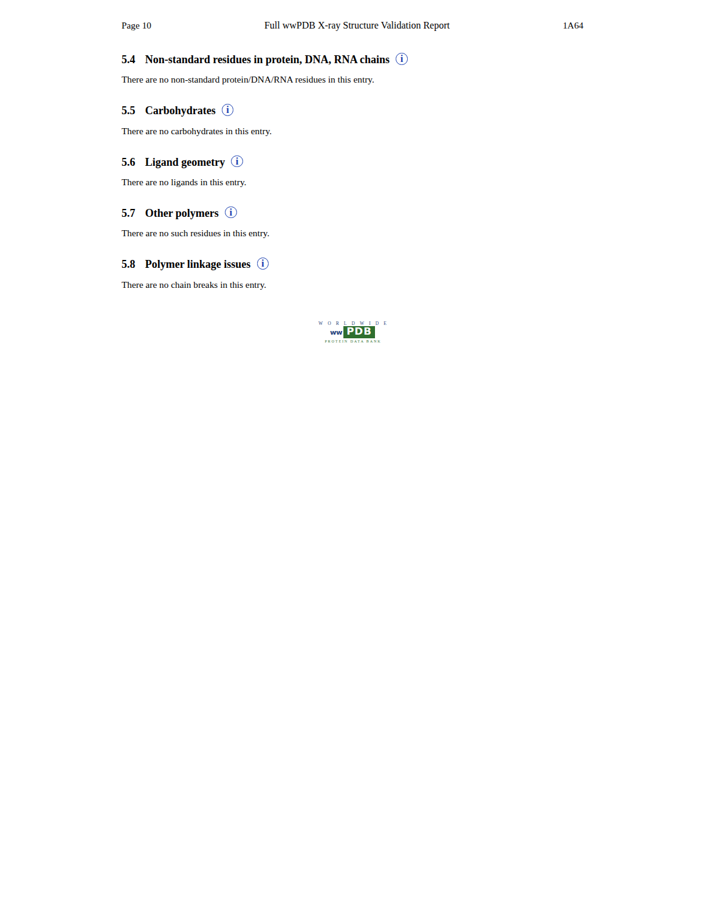Page 10
Full wwPDB X-ray Structure Validation Report
1A64
5.4 Non-standard residues in protein, DNA, RNA chains i
There are no non-standard protein/DNA/RNA residues in this entry.
5.5 Carbohydrates i
There are no carbohydrates in this entry.
5.6 Ligand geometry i
There are no ligands in this entry.
5.7 Other polymers i
There are no such residues in this entry.
5.8 Polymer linkage issues i
There are no chain breaks in this entry.
W O R L D W I D E
ww PDB
PROTEIN DATA BANK